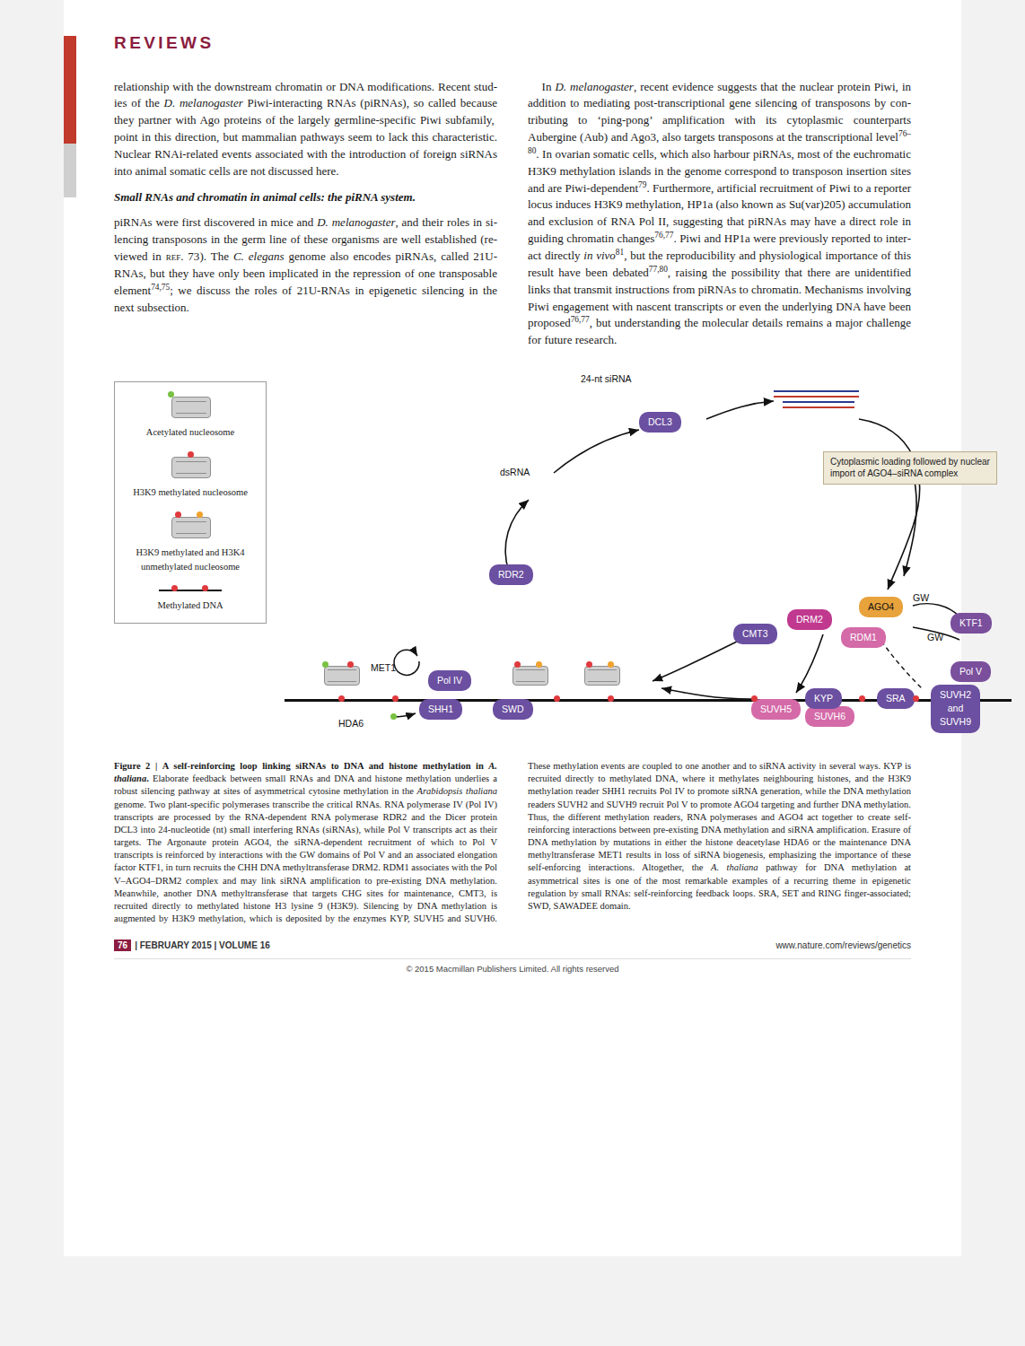Reviews
relationship with the downstream chromatin or DNA modifications. Recent studies of the D. melanogaster Piwi-interacting RNAs (piRNAs), so called because they partner with Ago proteins of the largely germline-specific Piwi subfamily, point in this direction, but mammalian pathways seem to lack this characteristic. Nuclear RNAi-related events associated with the introduction of foreign siRNAs into animal somatic cells are not discussed here.
Small RNAs and chromatin in animal cells: the piRNA system.
piRNAs were first discovered in mice and D. melanogaster, and their roles in silencing transposons in the germ line of these organisms are well established (reviewed in ref. 73). The C. elegans genome also encodes piRNAs, called 21U-RNAs, but they have only been implicated in the repression of one transposable element74,75; we discuss the roles of 21U-RNAs in epigenetic silencing in the next subsection.
In D. melanogaster, recent evidence suggests that the nuclear protein Piwi, in addition to mediating post-transcriptional gene silencing of transposons by contributing to ‘ping-pong’ amplification with its cytoplasmic counterparts Aubergine (Aub) and Ago3, also targets transposons at the transcriptional level76–80. In ovarian somatic cells, which also harbour piRNAs, most of the euchromatic H3K9 methylation islands in the genome correspond to transposon insertion sites and are Piwi-dependent79. Furthermore, artificial recruitment of Piwi to a reporter locus induces H3K9 methylation, HP1a (also known as Su(var)205) accumulation and exclusion of RNA Pol II, suggesting that piRNAs may have a direct role in guiding chromatin changes76,77. Piwi and HP1a were previously reported to interact directly in vivo81, but the reproducibility and physiological importance of this result have been debated77,80, raising the possibility that there are unidentified links that transmit instructions from piRNAs to chromatin. Mechanisms involving Piwi engagement with nascent transcripts or even the underlying DNA have been proposed76,77, but understanding the molecular details remains a major challenge for future research.
Acetylated nucleosome
H3K9 methylated nucleosome
H3K9 methylated and H3K4 unmethylated nucleosome
Methylated DNA
24-nt siRNA
DCL3
dsRNA
RDR2
Cytoplasmic loading followed by nuclear
import of AGO4–siRNA complex
MET1
HDA6
Pol IV
SHH1
SWD
CMT3
DRM2
AGO4
RDM1
GW
GW
KTF1
Pol V
SUVH5
SUVH6
KYP
SRA
SUVH2
and
SUVH9
Figure 2 | A self-reinforcing loop linking siRNAs to DNA and histone methylation in A. thaliana. Elaborate feedback between small RNAs and DNA and histone methylation underlies a robust silencing pathway at sites of asymmetrical cytosine methylation in the Arabidopsis thaliana genome. Two plant-specific polymerases transcribe the critical RNAs. RNA polymerase IV (Pol IV) transcripts are processed by the RNA-dependent RNA polymerase RDR2 and the Dicer protein DCL3 into 24-nucleotide (nt) small interfering RNAs (siRNAs), while Pol V transcripts act as their targets. The Argonaute protein AGO4, the siRNA-dependent recruitment of which to Pol V transcripts is reinforced by interactions with the GW domains of Pol V and an associated elongation factor KTF1, in turn recruits the CHH DNA methyltransferase DRM2. RDM1 associates with the Pol V–AGO4–DRM2 complex and may link siRNA amplification to pre-existing DNA methylation. Meanwhile, another DNA methyltransferase that targets CHG sites for maintenance, CMT3, is recruited directly to methylated histone H3 lysine 9 (H3K9). Silencing by DNA methylation is augmented by H3K9 methylation, which is deposited by the enzymes KYP, SUVH5 and SUVH6. These methylation events are coupled to one another and to siRNA activity in several ways. KYP is recruited directly to methylated DNA, where it methylates neighbouring histones, and the H3K9 methylation reader SHH1 recruits Pol IV to promote siRNA generation, while the DNA methylation readers SUVH2 and SUVH9 recruit Pol V to promote AGO4 targeting and further DNA methylation. Thus, the different methylation readers, RNA polymerases and AGO4 act together to create self-reinforcing interactions between pre-existing DNA methylation and siRNA amplification. Erasure of DNA methylation by mutations in either the histone deacetylase HDA6 or the maintenance DNA methyltransferase MET1 results in loss of siRNA biogenesis, emphasizing the importance of these self-enforcing interactions. Altogether, the A. thaliana pathway for DNA methylation at asymmetrical sites is one of the most remarkable examples of a recurring theme in epigenetic regulation by small RNAs: self-reinforcing feedback loops. SRA, SET and RING finger-associated; SWD, SAWADEE domain.
76| FEBRUARY 2015 | VOLUME 16
www.nature.com/reviews/genetics
© 2015 Macmillan Publishers Limited. All rights reserved